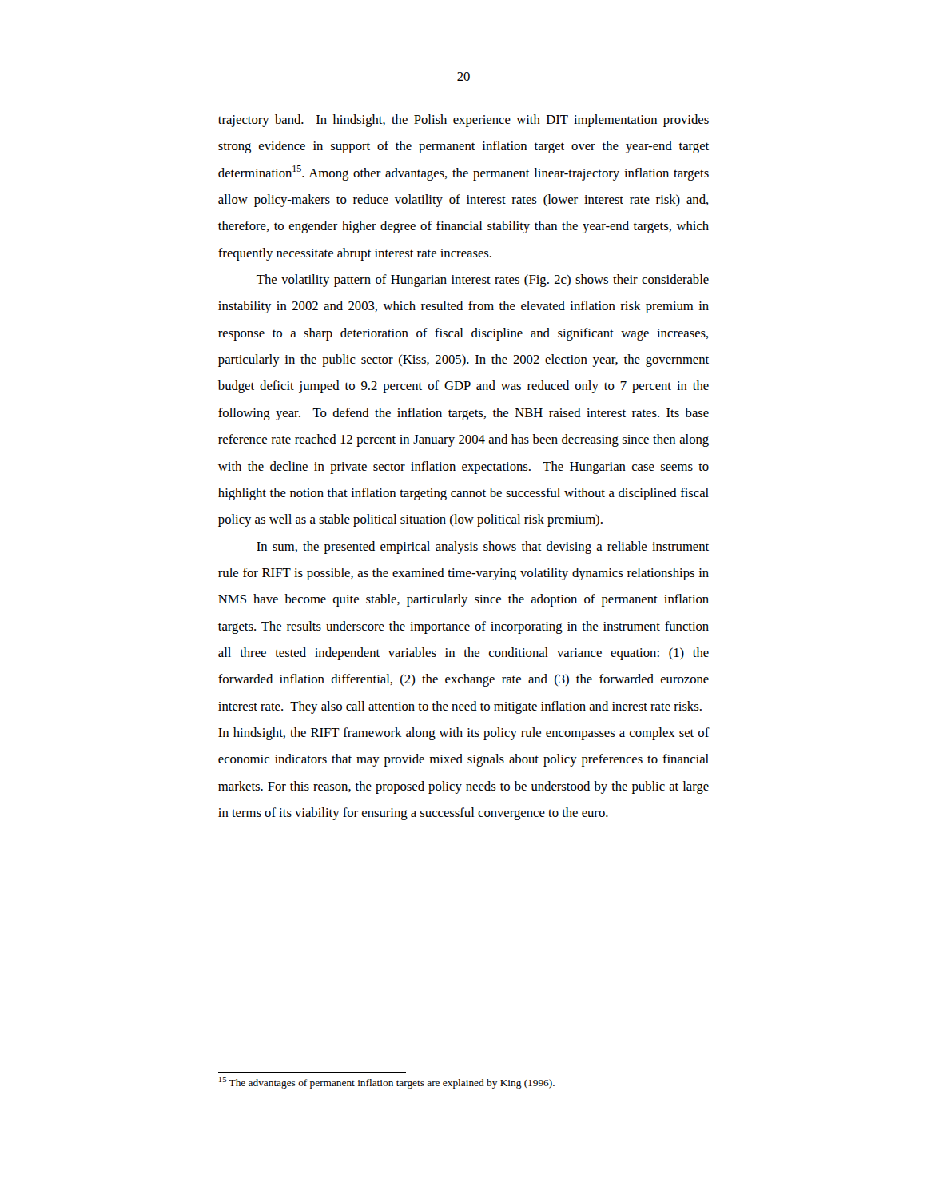20
trajectory band. In hindsight, the Polish experience with DIT implementation provides strong evidence in support of the permanent inflation target over the year-end target determination15. Among other advantages, the permanent linear-trajectory inflation targets allow policy-makers to reduce volatility of interest rates (lower interest rate risk) and, therefore, to engender higher degree of financial stability than the year-end targets, which frequently necessitate abrupt interest rate increases.
The volatility pattern of Hungarian interest rates (Fig. 2c) shows their considerable instability in 2002 and 2003, which resulted from the elevated inflation risk premium in response to a sharp deterioration of fiscal discipline and significant wage increases, particularly in the public sector (Kiss, 2005). In the 2002 election year, the government budget deficit jumped to 9.2 percent of GDP and was reduced only to 7 percent in the following year. To defend the inflation targets, the NBH raised interest rates. Its base reference rate reached 12 percent in January 2004 and has been decreasing since then along with the decline in private sector inflation expectations. The Hungarian case seems to highlight the notion that inflation targeting cannot be successful without a disciplined fiscal policy as well as a stable political situation (low political risk premium).
In sum, the presented empirical analysis shows that devising a reliable instrument rule for RIFT is possible, as the examined time-varying volatility dynamics relationships in NMS have become quite stable, particularly since the adoption of permanent inflation targets. The results underscore the importance of incorporating in the instrument function all three tested independent variables in the conditional variance equation: (1) the forwarded inflation differential, (2) the exchange rate and (3) the forwarded eurozone interest rate. They also call attention to the need to mitigate inflation and inerest rate risks. In hindsight, the RIFT framework along with its policy rule encompasses a complex set of economic indicators that may provide mixed signals about policy preferences to financial markets. For this reason, the proposed policy needs to be understood by the public at large in terms of its viability for ensuring a successful convergence to the euro.
15 The advantages of permanent inflation targets are explained by King (1996).